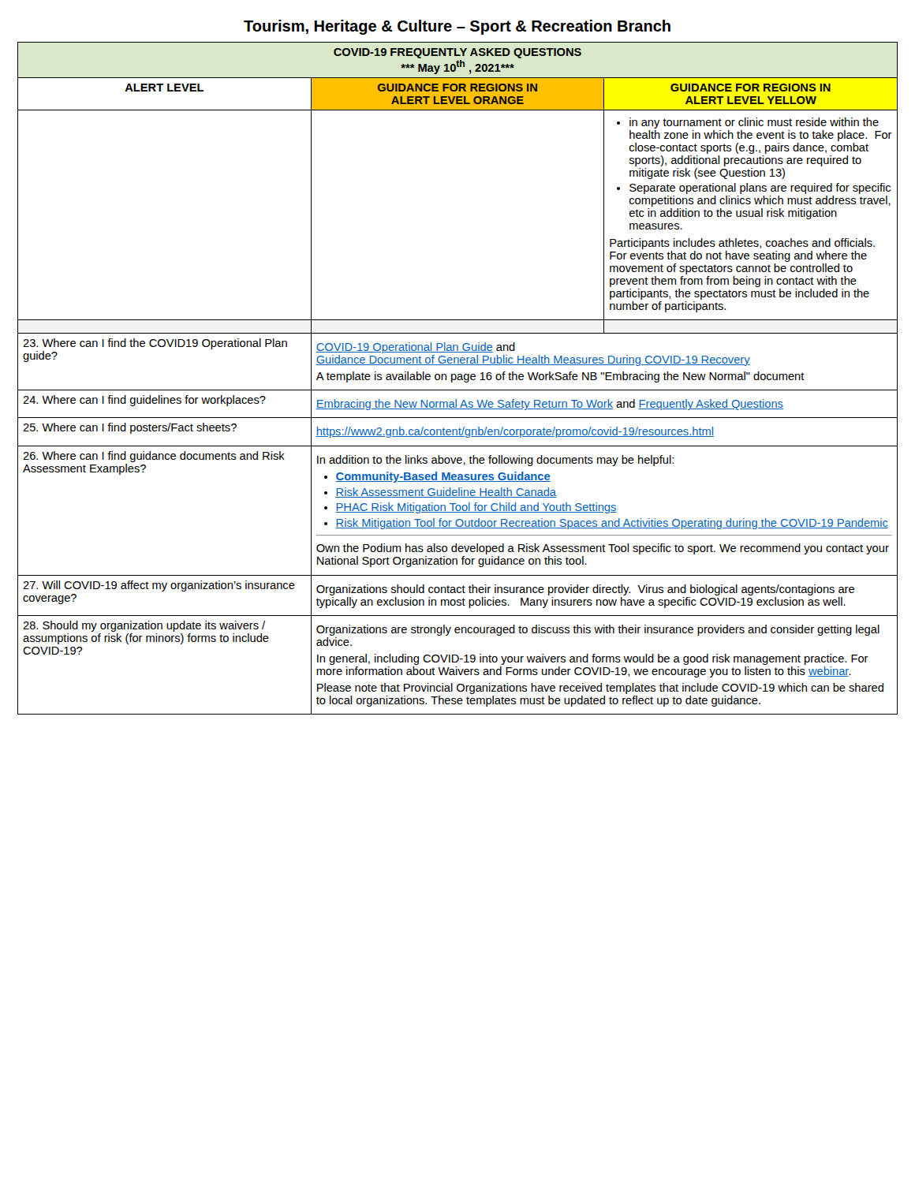Tourism, Heritage & Culture – Sport & Recreation Branch
| COVID-19 FREQUENTLY ASKED QUESTIONS *** May 10 th , 2021*** |
| ALERT LEVEL | GUIDANCE FOR REGIONS IN ALERT LEVEL ORANGE | GUIDANCE FOR REGIONS IN ALERT LEVEL YELLOW |
| | | in any tournament or clinic must reside within the health zone in which the event is to take place. For close-contact sports (e.g., pairs dance, combat sports), additional precautions are required to mitigate risk (see Question 13) Separate operational plans are required for specific competitions and clinics which must address travel, etc in addition to the usual risk mitigation measures. Participants includes athletes, coaches and officials. For events that do not have seating and where the movement of spectators cannot be controlled to prevent them from from being in contact with the participants, the spectators must be included in the number of participants. |
| 23. Where can I find the COVID19 Operational Plan guide? | COVID-19 Operational Plan Guide and Guidance Document of General Public Health Measures During COVID-19 Recovery A template is available on page 16 of the WorkSafe NB "Embracing the New Normal" document |
| 24. Where can I find guidelines for workplaces? | Embracing the New Normal As We Safety Return To Work and Frequently Asked Questions |
| 25. Where can I find posters/Fact sheets? | https://www2.gnb.ca/content/gnb/en/corporate/promo/covid-19/resources.html |
| 26. Where can I find guidance documents and Risk Assessment Examples? | In addition to the links above, the following documents may be helpful: Community-Based Measures Guidance Risk Assessment Guideline Health Canada PHAC Risk Mitigation Tool for Child and Youth Settings Risk Mitigation Tool for Outdoor Recreation Spaces and Activities Operating during the COVID-19 Pandemic Own the Podium has also developed a Risk Assessment Tool specific to sport. We recommend you contact your National Sport Organization for guidance on this tool. |
| 27. Will COVID-19 affect my organization’s insurance coverage? | Organizations should contact their insurance provider directly. Virus and biological agents/contagions are typically an exclusion in most policies. Many insurers now have a specific COVID-19 exclusion as well. |
| 28. Should my organization update its waivers / assumptions of risk (for minors) forms to include COVID-19? | Organizations are strongly encouraged to discuss this with their insurance providers and consider getting legal advice. In general, including COVID-19 into your waivers and forms would be a good risk management practice. For more information about Waivers and Forms under COVID-19, we encourage you to listen to this webinar . Please note that Provincial Organizations have received templates that include COVID-19 which can be shared to local organizations. These templates must be updated to reflect up to date guidance. |